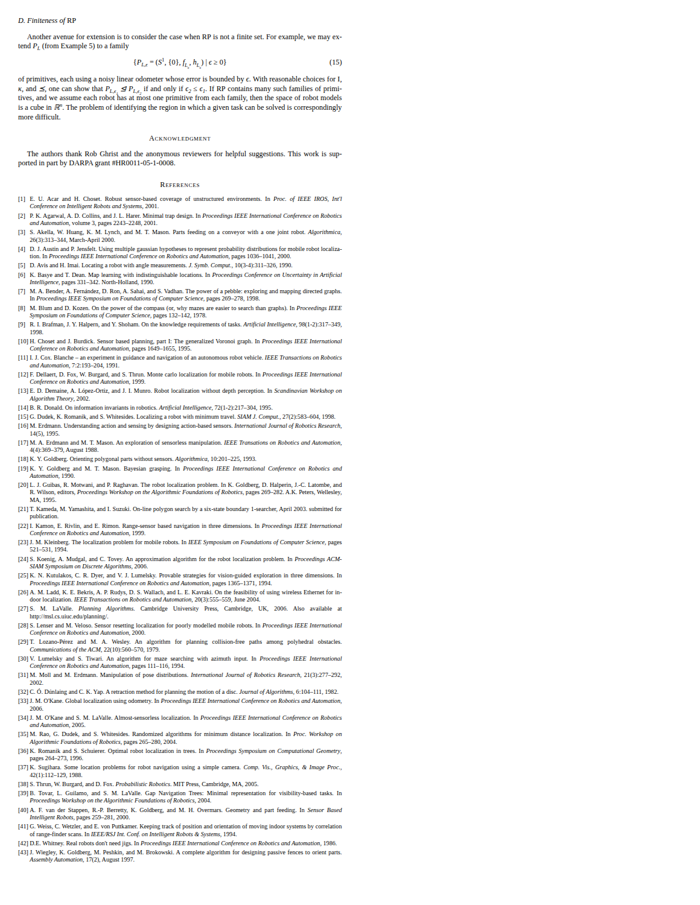D. Finiteness of RP
Another avenue for extension is to consider the case when RP is not a finite set. For example, we may extend PL (from Example 5) to a family
{PL,ϵ = (S1, {0}, fLϵ, hLϵ) | ϵ ≥ 0} (15)
of primitives, each using a noisy linear odometer whose error is bounded by ϵ. With reasonable choices for I, κ, and ⪯, one can show that PL,ϵ1 ⊴ PL,ϵ2 if and only if ϵ2 ≤ ϵ1. If RP contains many such families of primitives, and we assume each robot has at most one primitive from each family, then the space of robot models is a cube in ℝn. The problem of identifying the region in which a given task can be solved is correspondingly more difficult.
Acknowledgment
The authors thank Rob Ghrist and the anonymous reviewers for helpful suggestions. This work is supported in part by DARPA grant #HR0011-05-1-0008.
References
[1] E. U. Acar and H. Choset. Robust sensor-based coverage of unstructured environments. In Proc. of IEEE IROS, Int'l Conference on Intelligent Robots and Systems, 2001.
[2] P. K. Agarwal, A. D. Collins, and J. L. Harer. Minimal trap design. In Proceedings IEEE International Conference on Robotics and Automation, volume 3, pages 2243–2248, 2001.
[3] S. Akella, W. Huang, K. M. Lynch, and M. T. Mason. Parts feeding on a conveyor with a one joint robot. Algorithmica, 26(3):313–344, March-April 2000.
[4] D. J. Austin and P. Jensfelt. Using multiple gaussian hypotheses to represent probability distributions for mobile robot localization. In Proceedings IEEE International Conference on Robotics and Automation, pages 1036–1041, 2000.
[5] D. Avis and H. Imai. Locating a robot with angle measurements. J. Symb. Comput., 10(3-4):311–326, 1990.
[6] K. Basye and T. Dean. Map learning with indistinguishable locations. In Proceedings Conference on Uncertainty in Artificial Intelligence, pages 331–342. North-Holland, 1990.
[7] M. A. Bender, A. Fernández, D. Ron, A. Sahai, and S. Vadhan. The power of a pebble: exploring and mapping directed graphs. In Proceedings IEEE Symposium on Foundations of Computer Science, pages 269–278, 1998.
[8] M. Blum and D. Kozen. On the power of the compass (or, why mazes are easier to search than graphs). In Proceedings IEEE Symposium on Foundations of Computer Science, pages 132–142, 1978.
[9] R. I. Brafman, J. Y. Halpern, and Y. Shoham. On the knowledge requirements of tasks. Artificial Intelligence, 98(1-2):317–349, 1998.
[10] H. Choset and J. Burdick. Sensor based planning, part I: The generalized Voronoi graph. In Proceedings IEEE International Conference on Robotics and Automation, pages 1649–1655, 1995.
[11] I. J. Cox. Blanche – an experiment in guidance and navigation of an autonomous robot vehicle. IEEE Transactions on Robotics and Automation, 7:2:193–204, 1991.
[12] F. Dellaert, D. Fox, W. Burgard, and S. Thrun. Monte carlo localization for mobile robots. In Proceedings IEEE International Conference on Robotics and Automation, 1999.
[13] E. D. Demaine, A. López-Ortiz, and J. I. Munro. Robot localization without depth perception. In Scandinavian Workshop on Algorithm Theory, 2002.
[14] B. R. Donald. On information invariants in robotics. Artificial Intelligence, 72(1-2):217–304, 1995.
[15] G. Dudek, K. Romanik, and S. Whitesides. Localizing a robot with minimum travel. SIAM J. Comput., 27(2):583–604, 1998.
[16] M. Erdmann. Understanding action and sensing by designing action-based sensors. International Journal of Robotics Research, 14(5), 1995.
[17] M. A. Erdmann and M. T. Mason. An exploration of sensorless manipulation. IEEE Transations on Robotics and Automation, 4(4):369–379, August 1988.
[18] K. Y. Goldberg. Orienting polygonal parts without sensors. Algorithmica, 10:201–225, 1993.
[19] K. Y. Goldberg and M. T. Mason. Bayesian grasping. In Proceedings IEEE International Conference on Robotics and Automation, 1990.
[20] L. J. Guibas, R. Motwani, and P. Raghavan. The robot localization problem. In K. Goldberg, D. Halperin, J.-C. Latombe, and R. Wilson, editors, Proceedings Workshop on the Algorithmic Foundations of Robotics, pages 269–282. A.K. Peters, Wellesley, MA, 1995.
[21] T. Kameda, M. Yamashita, and I. Suzuki. On-line polygon search by a six-state boundary 1-searcher, April 2003. submitted for publication.
[22] I. Kamon, E. Rivlin, and E. Rimon. Range-sensor based navigation in three dimensions. In Proceedings IEEE International Conference on Robotics and Automation, 1999.
[23] J. M. Kleinberg. The localization problem for mobile robots. In IEEE Symposium on Foundations of Computer Science, pages 521–531, 1994.
[24] S. Koenig, A. Mudgal, and C. Tovey. An approximation algorithm for the robot localization problem. In Proceedings ACM-SIAM Symposium on Discrete Algorithms, 2006.
[25] K. N. Kutulakos, C. R. Dyer, and V. J. Lumelsky. Provable strategies for vision-guided exploration in three dimensions. In Proceedings IEEE International Conference on Robotics and Automation, pages 1365–1371, 1994.
[26] A. M. Ladd, K. E. Bekris, A. P. Rudys, D. S. Wallach, and L. E. Kavraki. On the feasibility of using wireless Ethernet for indoor localization. IEEE Transactions on Robotics and Automation, 20(3):555–559, June 2004.
[27] S. M. LaValle. Planning Algorithms. Cambridge University Press, Cambridge, UK, 2006. Also available at http://msl.cs.uiuc.edu/planning/.
[28] S. Lenser and M. Veloso. Sensor resetting localization for poorly modelled mobile robots. In Proceedings IEEE International Conference on Robotics and Automation, 2000.
[29] T. Lozano-Pérez and M. A. Wesley. An algorithm for planning collision-free paths among polyhedral obstacles. Communications of the ACM, 22(10):560–570, 1979.
[30] V. Lumelsky and S. Tiwari. An algorithm for maze searching with azimuth input. In Proceedings IEEE International Conference on Robotics and Automation, pages 111–116, 1994.
[31] M. Moll and M. Erdmann. Manipulation of pose distributions. International Journal of Robotics Research, 21(3):277–292, 2002.
[32] C. Ó. Dúnlaing and C. K. Yap. A retraction method for planning the motion of a disc. Journal of Algorithms, 6:104–111, 1982.
[33] J. M. O'Kane. Global localization using odometry. In Proceedings IEEE International Conference on Robotics and Automation, 2006.
[34] J. M. O'Kane and S. M. LaValle. Almost-sensorless localization. In Proceedings IEEE International Conference on Robotics and Automation, 2005.
[35] M. Rao, G. Dudek, and S. Whitesides. Randomized algorithms for minimum distance localization. In Proc. Workshop on Algorithmic Foundations of Robotics, pages 265–280, 2004.
[36] K. Romanik and S. Schuierer. Optimal robot localization in trees. In Proceedings Symposium on Computational Geometry, pages 264–273, 1996.
[37] K. Sugihara. Some location problems for robot navigation using a simple camera. Comp. Vis., Graphics, & Image Proc., 42(1):112–129, 1988.
[38] S. Thrun, W. Burgard, and D. Fox. Probabilistic Robotics. MIT Press, Cambridge, MA, 2005.
[39] B. Tovar, L. Guilamo, and S. M. LaValle. Gap Navigation Trees: Minimal representation for visibility-based tasks. In Proceedings Workshop on the Algorithmic Foundations of Robotics, 2004.
[40] A. F. van der Stappen, R.-P. Berretty, K. Goldberg, and M. H. Overmars. Geometry and part feeding. In Sensor Based Intelligent Robots, pages 259–281, 2000.
[41] G. Weiss, C. Wetzler, and E. von Puttkamer. Keeping track of position and orientation of moving indoor systems by correlation of range-finder scans. In IEEE/RSJ Int. Conf. on Intelligent Robots & Systems, 1994.
[42] D.E. Whitney. Real robots don't need jigs. In Proceedings IEEE International Conference on Robotics and Automation, 1986.
[43] J. Wiegley, K. Goldberg, M. Peshkin, and M. Brokowski. A complete algorithm for designing passive fences to orient parts. Assembly Automation, 17(2), August 1997.